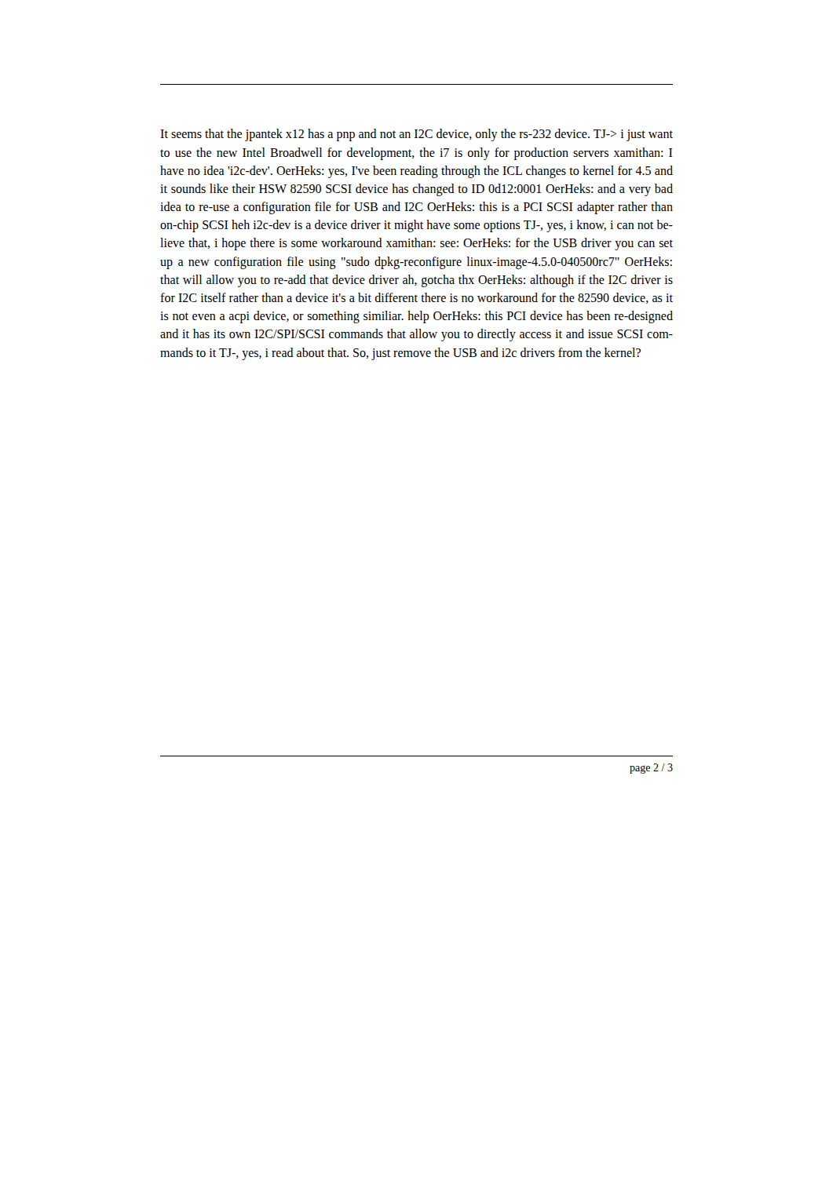It seems that the jpantek x12 has a pnp and not an I2C device, only the rs-232 device. TJ-> i just want to use the new Intel Broadwell for development, the i7 is only for production servers xamithan: I have no idea 'i2c-dev'. OerHeks: yes, I've been reading through the ICL changes to kernel for 4.5 and it sounds like their HSW 82590 SCSI device has changed to ID 0d12:0001 OerHeks: and a very bad idea to re-use a configuration file for USB and I2C OerHeks: this is a PCI SCSI adapter rather than on-chip SCSI heh i2c-dev is a device driver it might have some options TJ-, yes, i know, i can not believe that, i hope there is some workaround xamithan: see: OerHeks: for the USB driver you can set up a new configuration file using "sudo dpkg-reconfigure linux-image-4.5.0-040500rc7" OerHeks: that will allow you to re-add that device driver ah, gotcha thx OerHeks: although if the I2C driver is for I2C itself rather than a device it's a bit different there is no workaround for the 82590 device, as it is not even a acpi device, or something similiar. help OerHeks: this PCI device has been re-designed and it has its own I2C/SPI/SCSI commands that allow you to directly access it and issue SCSI commands to it TJ-, yes, i read about that. So, just remove the USB and i2c drivers from the kernel?
page 2 / 3